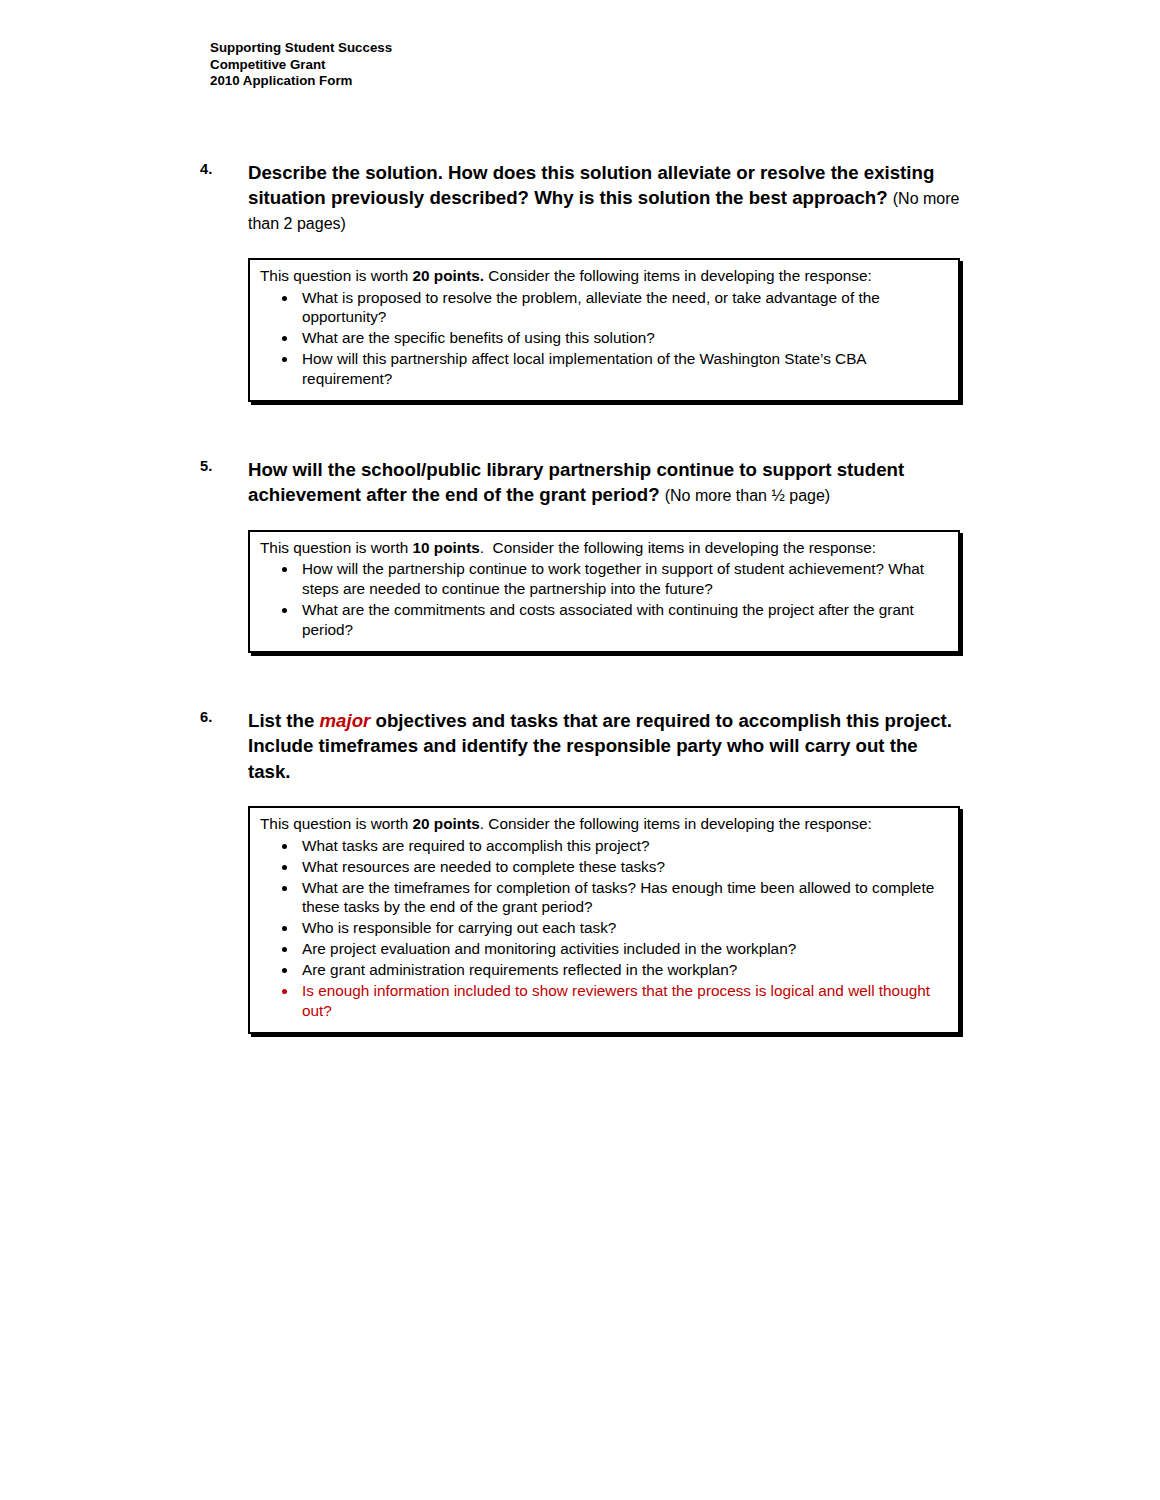Supporting Student Success
Competitive Grant
2010 Application Form
4.
Describe the solution. How does this solution alleviate or resolve the existing situation previously described? Why is this solution the best approach? (No more than 2 pages)
This question is worth 20 points. Consider the following items in developing the response:
What is proposed to resolve the problem, alleviate the need, or take advantage of the opportunity?
What are the specific benefits of using this solution?
How will this partnership affect local implementation of the Washington State’s CBA requirement?
5.
How will the school/public library partnership continue to support student achievement after the end of the grant period? (No more than ½ page)
This question is worth 10 points. Consider the following items in developing the response:
How will the partnership continue to work together in support of student achievement? What steps are needed to continue the partnership into the future?
What are the commitments and costs associated with continuing the project after the grant period?
6.
List the major objectives and tasks that are required to accomplish this project. Include timeframes and identify the responsible party who will carry out the task.
This question is worth 20 points. Consider the following items in developing the response:
What tasks are required to accomplish this project?
What resources are needed to complete these tasks?
What are the timeframes for completion of tasks? Has enough time been allowed to complete these tasks by the end of the grant period?
Who is responsible for carrying out each task?
Are project evaluation and monitoring activities included in the workplan?
Are grant administration requirements reflected in the workplan?
Is enough information included to show reviewers that the process is logical and well thought out?